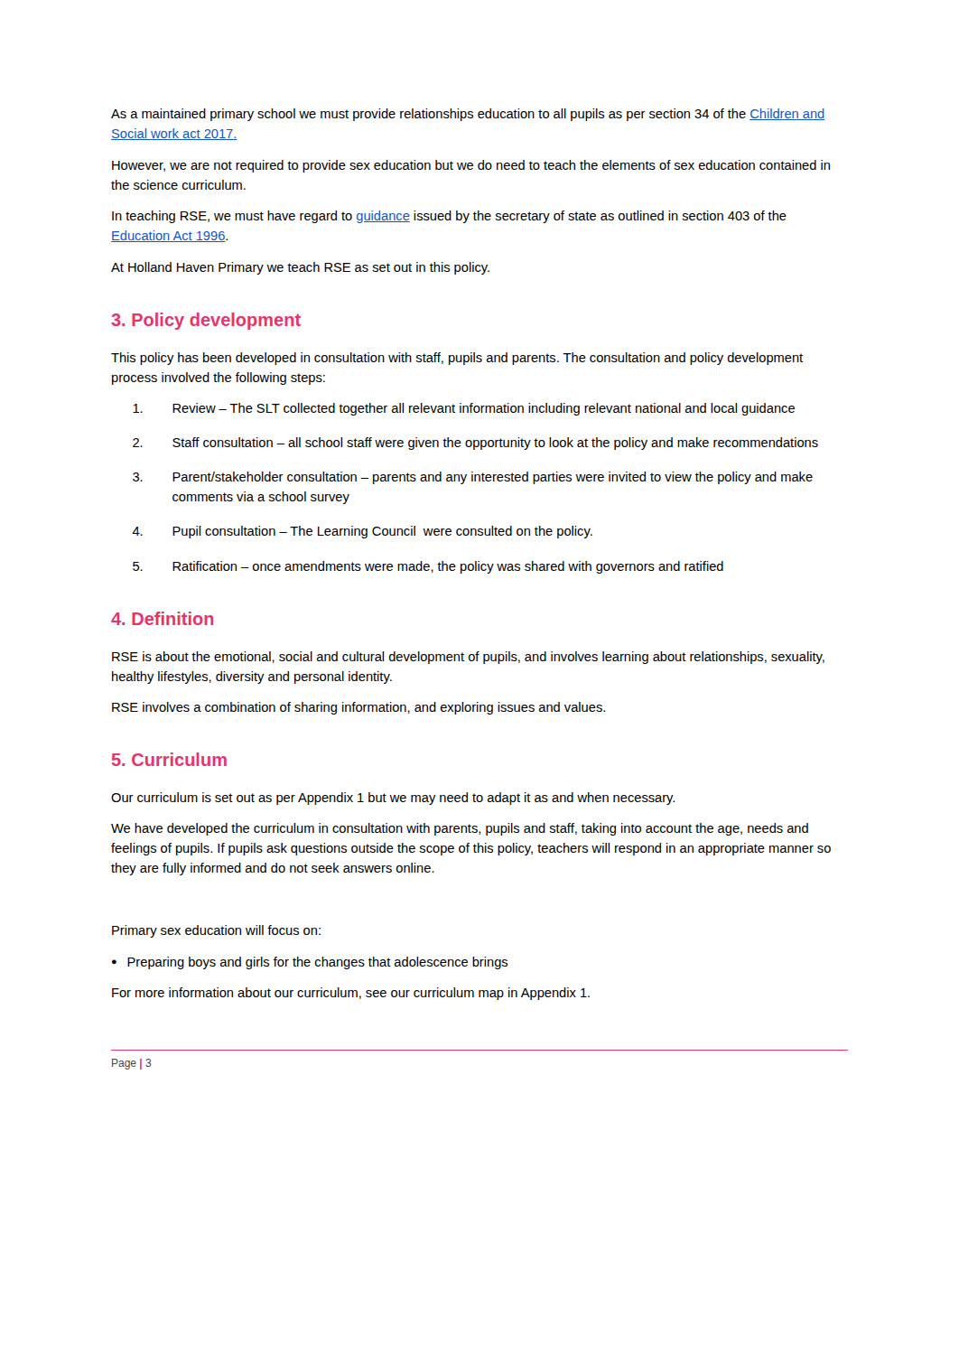As a maintained primary school we must provide relationships education to all pupils as per section 34 of the Children and Social work act 2017.
However, we are not required to provide sex education but we do need to teach the elements of sex education contained in the science curriculum.
In teaching RSE, we must have regard to guidance issued by the secretary of state as outlined in section 403 of the Education Act 1996.
At Holland Haven Primary we teach RSE as set out in this policy.
3. Policy development
This policy has been developed in consultation with staff, pupils and parents. The consultation and policy development process involved the following steps:
Review – The SLT collected together all relevant information including relevant national and local guidance
Staff consultation – all school staff were given the opportunity to look at the policy and make recommendations
Parent/stakeholder consultation – parents and any interested parties were invited to view the policy and make comments via a school survey
Pupil consultation – The Learning Council were consulted on the policy.
Ratification – once amendments were made, the policy was shared with governors and ratified
4. Definition
RSE is about the emotional, social and cultural development of pupils, and involves learning about relationships, sexuality, healthy lifestyles, diversity and personal identity.
RSE involves a combination of sharing information, and exploring issues and values.
5. Curriculum
Our curriculum is set out as per Appendix 1 but we may need to adapt it as and when necessary.
We have developed the curriculum in consultation with parents, pupils and staff, taking into account the age, needs and feelings of pupils. If pupils ask questions outside the scope of this policy, teachers will respond in an appropriate manner so they are fully informed and do not seek answers online.
Primary sex education will focus on:
Preparing boys and girls for the changes that adolescence brings
For more information about our curriculum, see our curriculum map in Appendix 1.
Page | 3